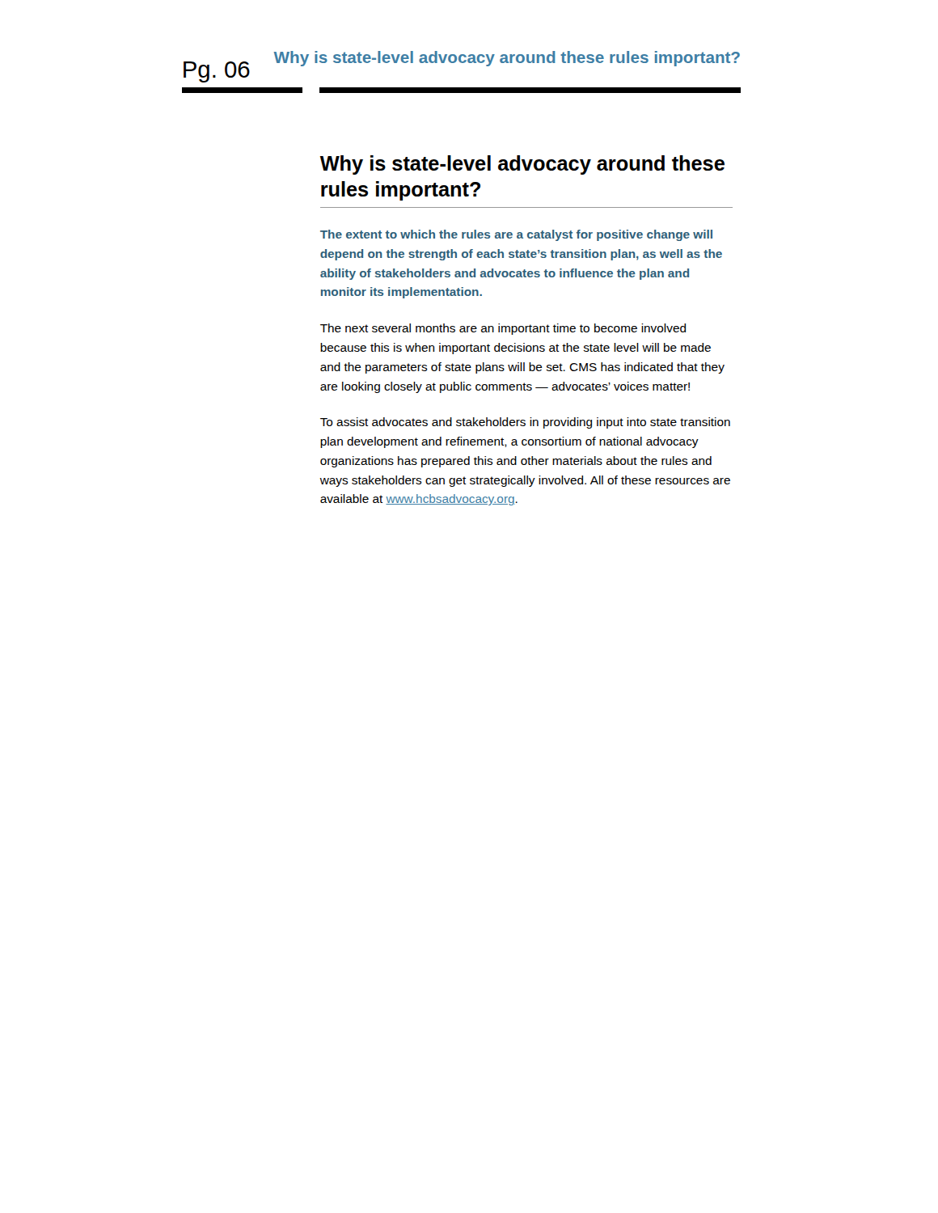Pg. 06
Why is state-level advocacy around these rules important?
Why is state-level advocacy around these rules important?
The extent to which the rules are a catalyst for positive change will depend on the strength of each state’s transition plan, as well as the ability of stakeholders and advocates to influence the plan and monitor its implementation.
The next several months are an important time to become involved because this is when important decisions at the state level will be made and the parameters of state plans will be set. CMS has indicated that they are looking closely at public comments — advocates’ voices matter!
To assist advocates and stakeholders in providing input into state transition plan development and refinement, a consortium of national advocacy organizations has prepared this and other materials about the rules and ways stakeholders can get strategically involved. All of these resources are available at www.hcbsadvocacy.org.